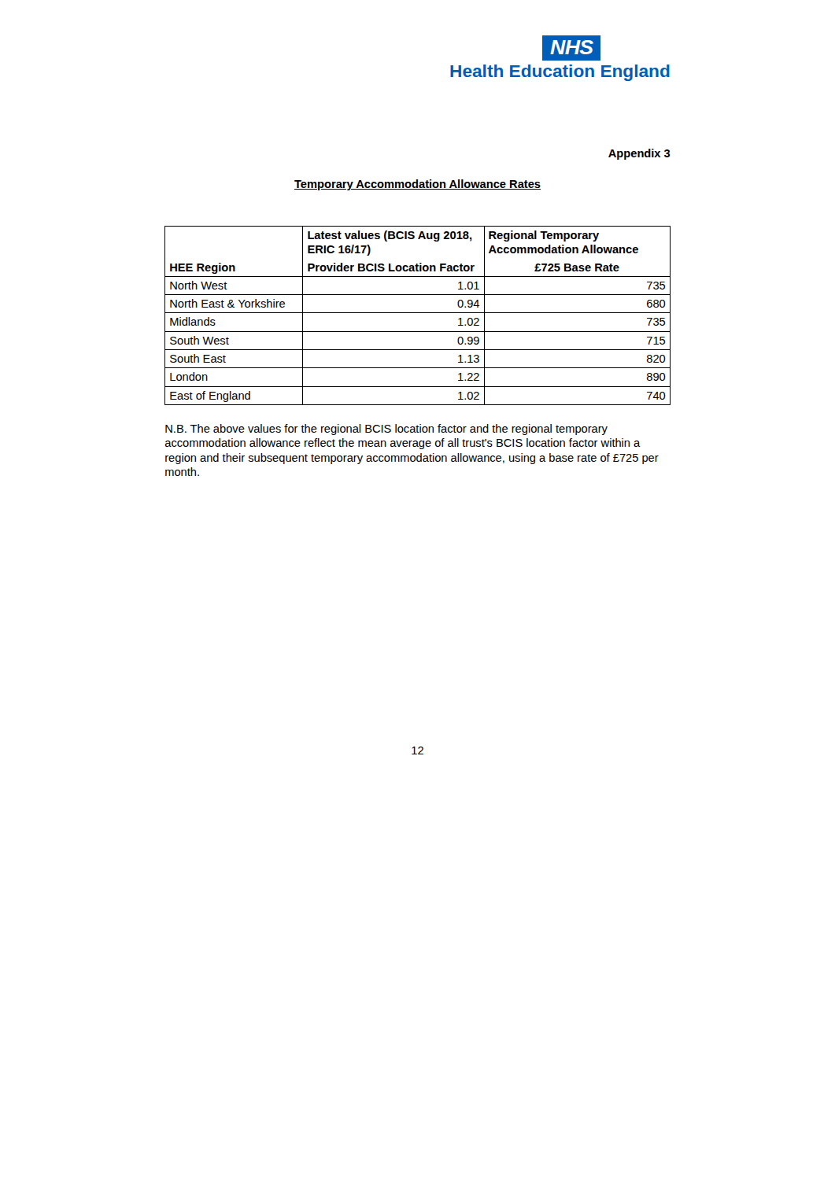NHS
Health Education England
Appendix 3
Temporary Accommodation Allowance Rates
| | Latest values (BCIS Aug 2018, ERIC 16/17) | Regional Temporary Accommodation Allowance |
| --- | --- | --- |
| HEE Region | Provider BCIS Location Factor | £725 Base Rate |
| North West | 1.01 | 735 |
| North East & Yorkshire | 0.94 | 680 |
| Midlands | 1.02 | 735 |
| South West | 0.99 | 715 |
| South East | 1.13 | 820 |
| London | 1.22 | 890 |
| East of England | 1.02 | 740 |
N.B. The above values for the regional BCIS location factor and the regional temporary accommodation allowance reflect the mean average of all trust's BCIS location factor within a region and their subsequent temporary accommodation allowance, using a base rate of £725 per month.
12